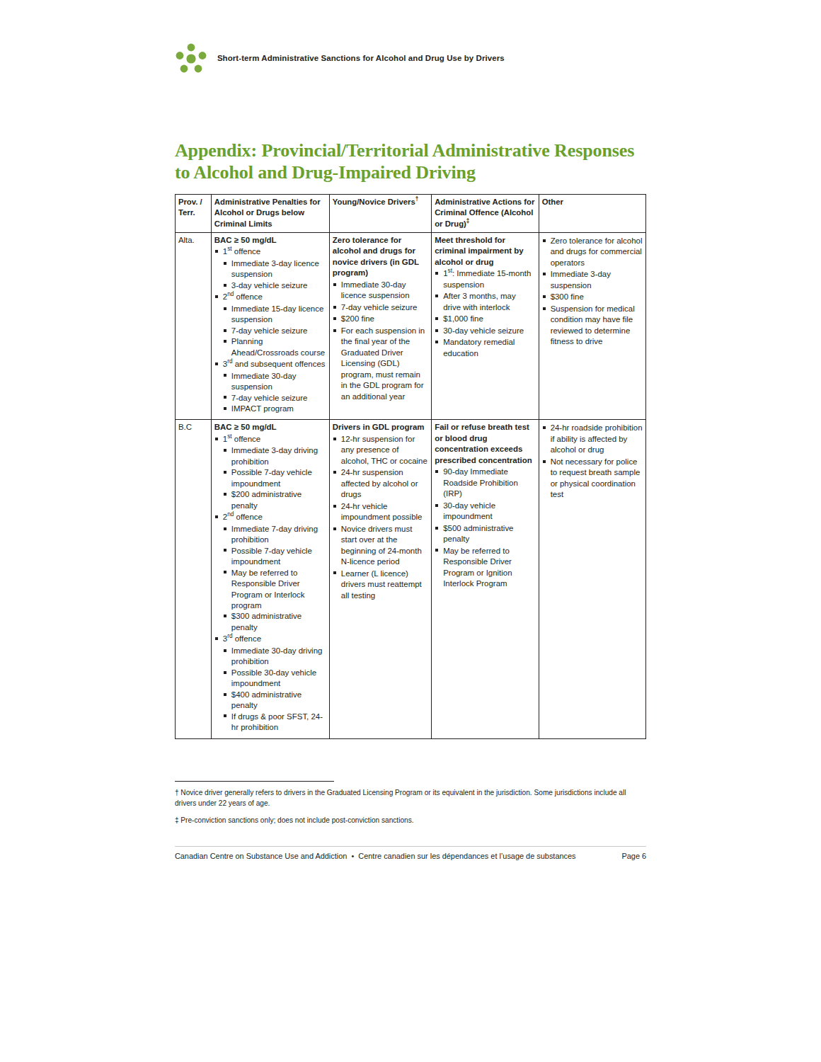Short-term Administrative Sanctions for Alcohol and Drug Use by Drivers
Appendix: Provincial/Territorial Administrative Responses
to Alcohol and Drug-Impaired Driving
| Prov. / Terr. | Administrative Penalties for Alcohol or Drugs below Criminal Limits | Young/Novice Drivers † | Administrative Actions for Criminal Offence (Alcohol or Drug) ‡ | Other |
| --- | --- | --- | --- | --- |
| Alta. | BAC ≥ 50 mg/dL 1 st offence Immediate 3-day licence suspension 3-day vehicle seizure 2 nd offence Immediate 15-day licence suspension 7-day vehicle seizure Planning Ahead/Crossroads course 3 rd and subsequent offences Immediate 30-day suspension 7-day vehicle seizure IMPACT program | Zero tolerance for alcohol and drugs for novice drivers (in GDL program) Immediate 30-day licence suspension 7-day vehicle seizure $200 fine For each suspension in the final year of the Graduated Driver Licensing (GDL) program, must remain in the GDL program for an additional year | Meet threshold for criminal impairment by alcohol or drug 1 st : Immediate 15-month suspension After 3 months, may drive with interlock $1,000 fine 30-day vehicle seizure Mandatory remedial education | Zero tolerance for alcohol and drugs for commercial operators Immediate 3-day suspension $300 fine Suspension for medical condition may have file reviewed to determine fitness to drive |
| B.C | BAC ≥ 50 mg/dL 1 st offence Immediate 3-day driving prohibition Possible 7-day vehicle impoundment $200 administrative penalty 2 nd offence Immediate 7-day driving prohibition Possible 7-day vehicle impoundment May be referred to Responsible Driver Program or Interlock program $300 administrative penalty 3 rd offence Immediate 30-day driving prohibition Possible 30-day vehicle impoundment $400 administrative penalty If drugs & poor SFST, 24-hr prohibition | Drivers in GDL program 12-hr suspension for any presence of alcohol, THC or cocaine 24-hr suspension affected by alcohol or drugs 24-hr vehicle impoundment possible Novice drivers must start over at the beginning of 24-month N-licence period Learner (L licence) drivers must reattempt all testing | Fail or refuse breath test or blood drug concentration exceeds prescribed concentration 90-day Immediate Roadside Prohibition (IRP) 30-day vehicle impoundment $500 administrative penalty May be referred to Responsible Driver Program or Ignition Interlock Program | 24-hr roadside prohibition if ability is affected by alcohol or drug Not necessary for police to request breath sample or physical coordination test |
† Novice driver generally refers to drivers in the Graduated Licensing Program or its equivalent in the jurisdiction. Some jurisdictions include all drivers under 22 years of age.
‡ Pre-conviction sanctions only; does not include post-conviction sanctions.
Canadian Centre on Substance Use and Addiction • Centre canadien sur les dépendances et l’usage de substances
Page 6